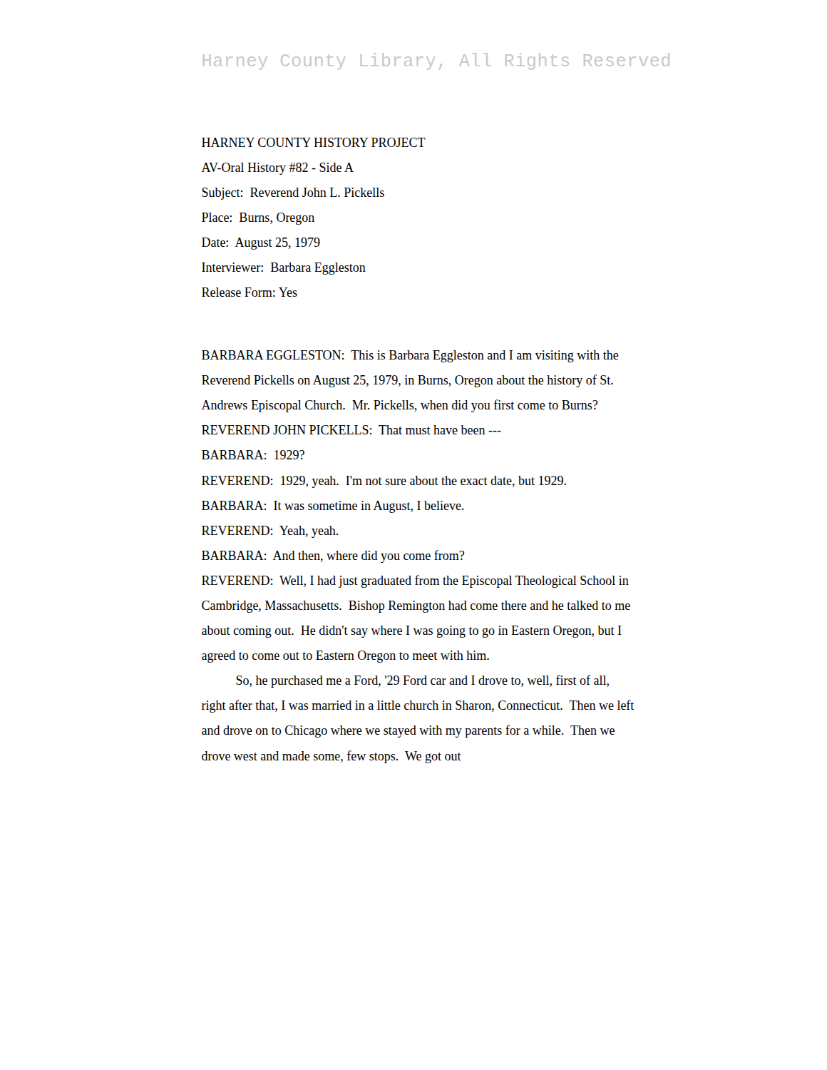Harney County Library, All Rights Reserved
HARNEY COUNTY HISTORY PROJECT
AV-Oral History #82 - Side A
Subject: Reverend John L. Pickells
Place: Burns, Oregon
Date: August 25, 1979
Interviewer: Barbara Eggleston
Release Form: Yes
BARBARA EGGLESTON: This is Barbara Eggleston and I am visiting with the Reverend Pickells on August 25, 1979, in Burns, Oregon about the history of St. Andrews Episcopal Church. Mr. Pickells, when did you first come to Burns?
REVEREND JOHN PICKELLS: That must have been ---
BARBARA: 1929?
REVEREND: 1929, yeah. I'm not sure about the exact date, but 1929.
BARBARA: It was sometime in August, I believe.
REVEREND: Yeah, yeah.
BARBARA: And then, where did you come from?
REVEREND: Well, I had just graduated from the Episcopal Theological School in Cambridge, Massachusetts. Bishop Remington had come there and he talked to me about coming out. He didn't say where I was going to go in Eastern Oregon, but I agreed to come out to Eastern Oregon to meet with him.
So, he purchased me a Ford, '29 Ford car and I drove to, well, first of all, right after that, I was married in a little church in Sharon, Connecticut. Then we left and drove on to Chicago where we stayed with my parents for a while. Then we drove west and made some, few stops. We got out